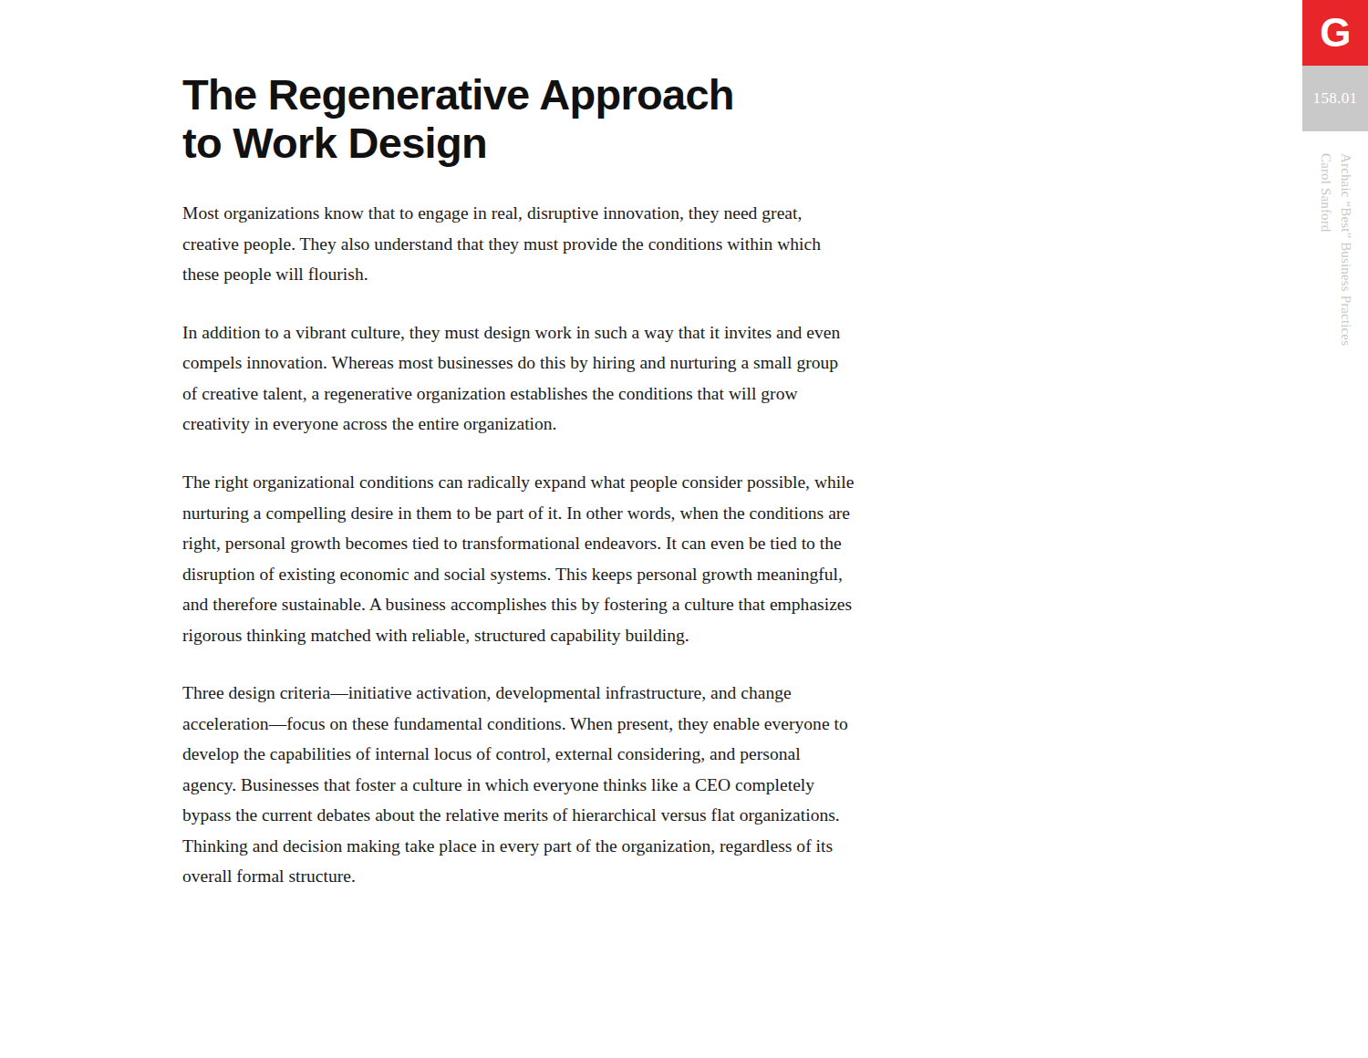G
158.01
Archaic “Best” Business Practices Carol Sanford
The Regenerative Approach
to Work Design
Most organizations know that to engage in real, disruptive innovation, they need great, creative people. They also understand that they must provide the conditions within which these people will flourish.
In addition to a vibrant culture, they must design work in such a way that it invites and even compels innovation. Whereas most businesses do this by hiring and nurturing a small group of creative talent, a regenerative organization establishes the conditions that will grow creativity in everyone across the entire organization.
The right organizational conditions can radically expand what people consider possible, while nurturing a compelling desire in them to be part of it. In other words, when the conditions are right, personal growth becomes tied to transformational endeavors. It can even be tied to the disruption of existing economic and social systems. This keeps personal growth meaningful, and therefore sustainable. A business accomplishes this by fostering a culture that emphasizes rigorous thinking matched with reliable, structured capability building.
Three design criteria—initiative activation, developmental infrastructure, and change acceleration—focus on these fundamental conditions. When present, they enable everyone to develop the capabilities of internal locus of control, external considering, and personal agency. Businesses that foster a culture in which everyone thinks like a CEO completely bypass the current debates about the relative merits of hierarchical versus flat organizations. Thinking and decision making take place in every part of the organization, regardless of its overall formal structure.